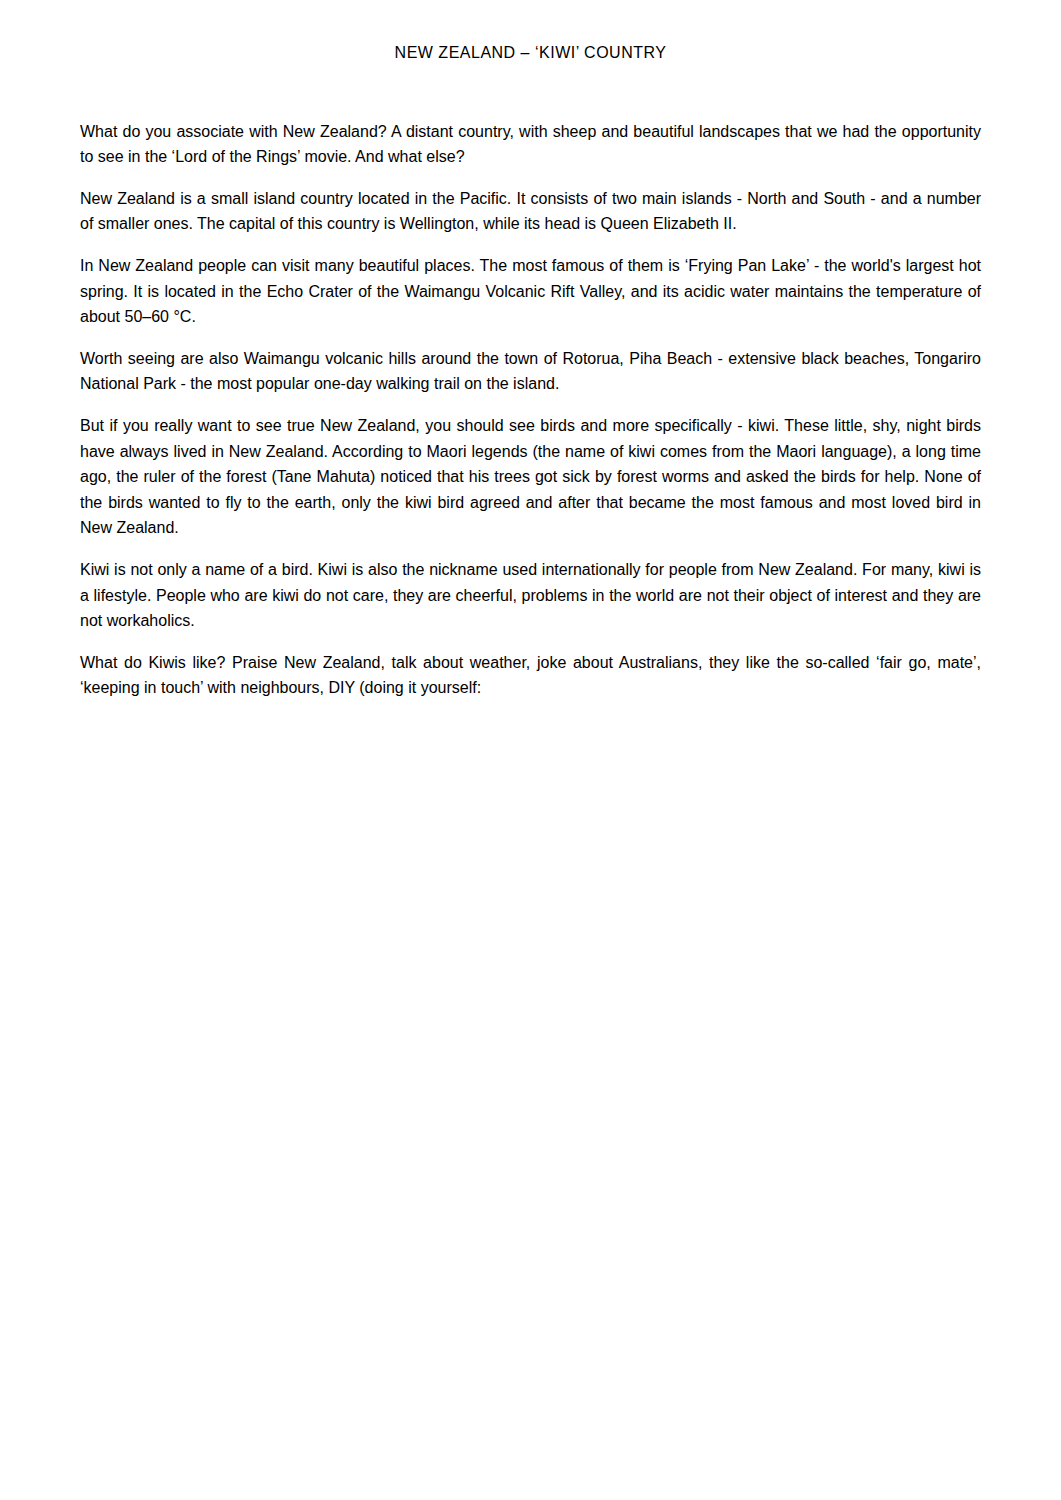NEW ZEALAND – ‘KIWI’ COUNTRY
What do you associate with New Zealand? A distant country, with sheep and beautiful landscapes that we had the opportunity to see in the ‘Lord of the Rings’ movie. And what else?
New Zealand is a small island country located in the Pacific. It consists of two main islands - North and South - and a number of smaller ones. The capital of this country is Wellington, while its head is Queen Elizabeth II.
In New Zealand people can visit many beautiful places. The most famous of them is ‘Frying Pan Lake’ - the world's largest hot spring. It is located in the Echo Crater of the Waimangu Volcanic Rift Valley, and its acidic water maintains the temperature of about 50–60 °C.
Worth seeing are also Waimangu volcanic hills around the town of Rotorua, Piha Beach - extensive black beaches, Tongariro National Park - the most popular one-day walking trail on the island.
But if you really want to see true New Zealand, you should see birds and more specifically - kiwi. These little, shy, night birds have always lived in New Zealand. According to Maori legends (the name of kiwi comes from the Maori language), a long time ago, the ruler of the forest (Tane Mahuta) noticed that his trees got sick by forest worms and asked the birds for help. None of the birds wanted to fly to the earth, only the kiwi bird agreed and after that became the most famous and most loved bird in New Zealand.
Kiwi is not only a name of a bird. Kiwi is also the nickname used internationally for people from New Zealand. For many, kiwi is a lifestyle. People who are kiwi do not care, they are cheerful, problems in the world are not their object of interest and they are not workaholics.
What do Kiwis like? Praise New Zealand, talk about weather, joke about Australians, they like the so-called ‘fair go, mate’, ‘keeping in touch’ with neighbours, DIY (doing it yourself: